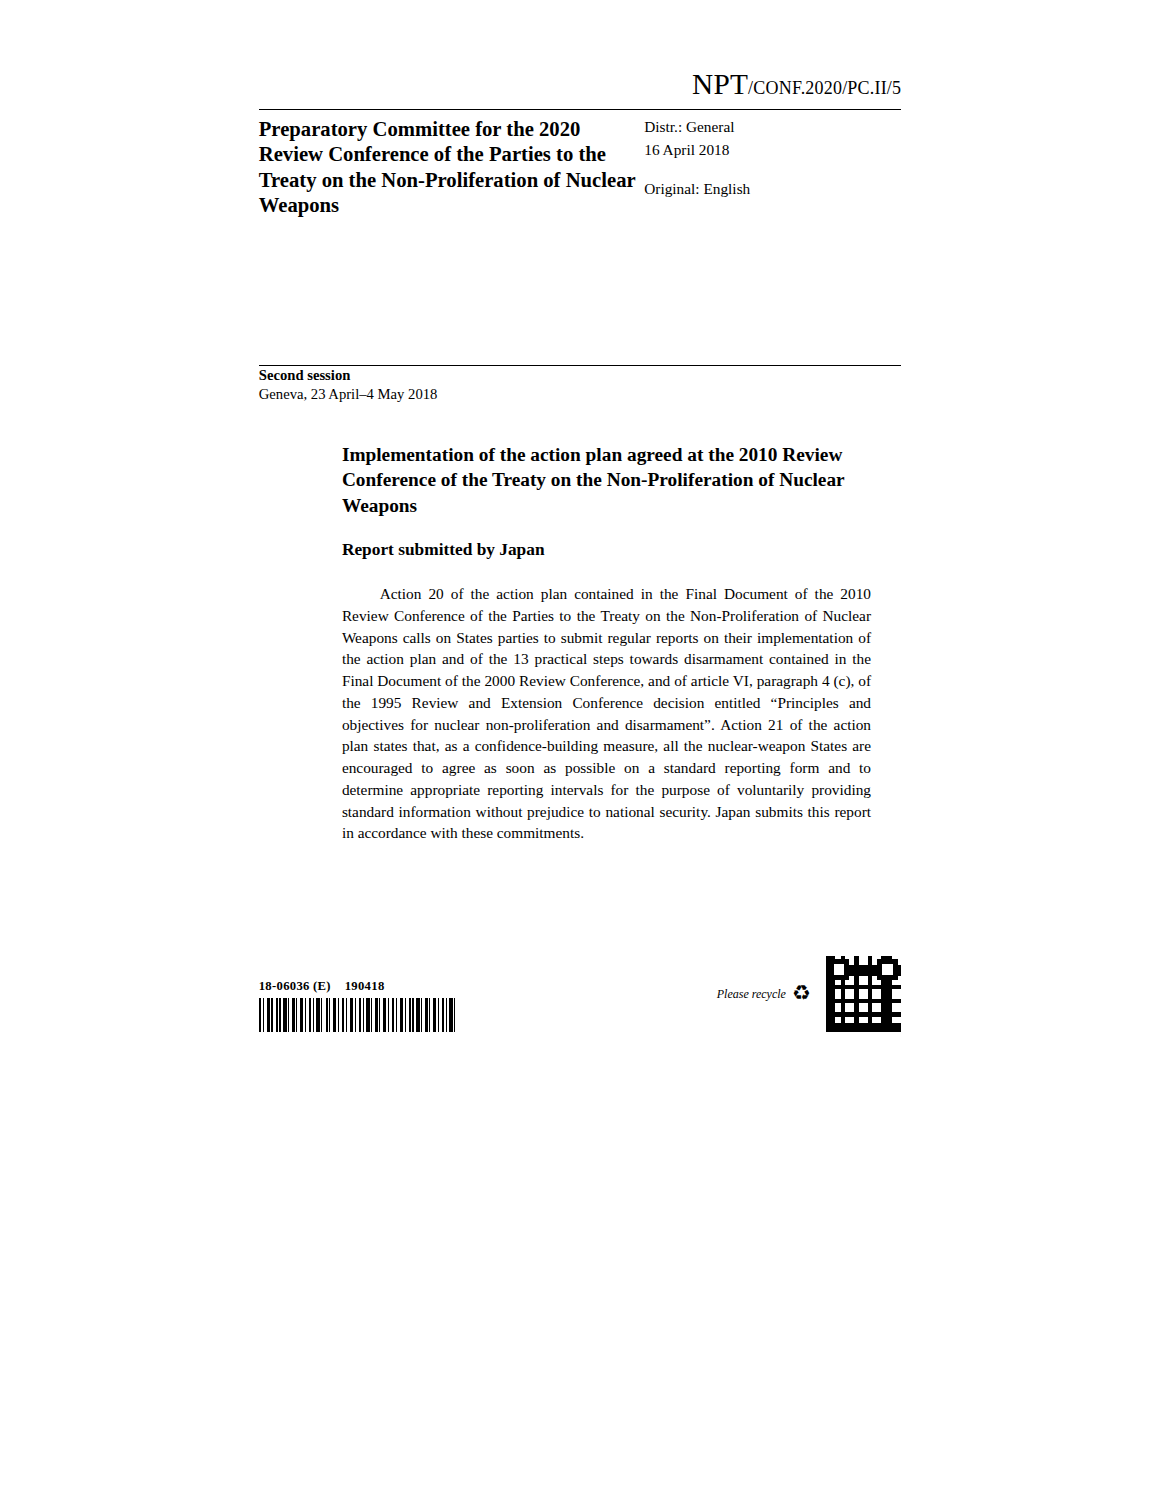NPT/CONF.2020/PC.II/5
| Preparatory Committee for the 2020 Review Conference of the Parties to the Treaty on the Non-Proliferation of Nuclear Weapons | Distr.: General 16 April 2018 Original: English |
Second session
Geneva, 23 April–4 May 2018
Implementation of the action plan agreed at the 2010 Review Conference of the Treaty on the Non-Proliferation of Nuclear Weapons
Report submitted by Japan
Action 20 of the action plan contained in the Final Document of the 2010 Review Conference of the Parties to the Treaty on the Non-Proliferation of Nuclear Weapons calls on States parties to submit regular reports on their implementation of the action plan and of the 13 practical steps towards disarmament contained in the Final Document of the 2000 Review Conference, and of article VI, paragraph 4 (c), of the 1995 Review and Extension Conference decision entitled “Principles and objectives for nuclear non-proliferation and disarmament”. Action 21 of the action plan states that, as a confidence-building measure, all the nuclear-weapon States are encouraged to agree as soon as possible on a standard reporting form and to determine appropriate reporting intervals for the purpose of voluntarily providing standard information without prejudice to national security. Japan submits this report in accordance with these commitments.
| 18-06036 (E) 190418 | Please recycle ♻ |